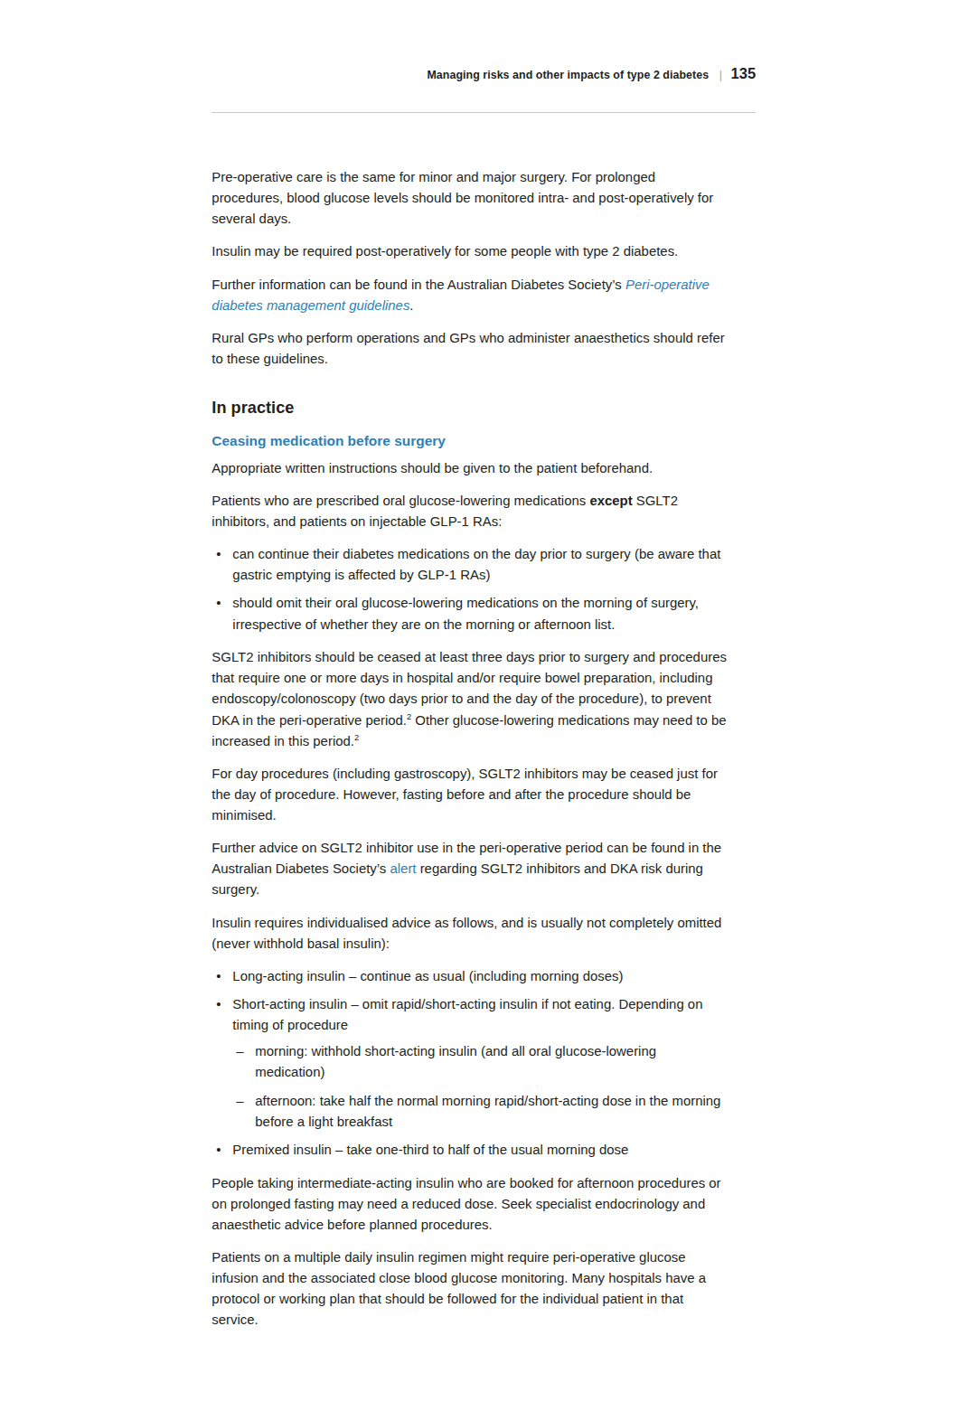Managing risks and other impacts of type 2 diabetes | 135
Pre-operative care is the same for minor and major surgery. For prolonged procedures, blood glucose levels should be monitored intra- and post-operatively for several days.
Insulin may be required post-operatively for some people with type 2 diabetes.
Further information can be found in the Australian Diabetes Society’s Peri-operative diabetes management guidelines.
Rural GPs who perform operations and GPs who administer anaesthetics should refer to these guidelines.
In practice
Ceasing medication before surgery
Appropriate written instructions should be given to the patient beforehand.
Patients who are prescribed oral glucose-lowering medications except SGLT2 inhibitors, and patients on injectable GLP-1 RAs:
can continue their diabetes medications on the day prior to surgery (be aware that gastric emptying is affected by GLP-1 RAs)
should omit their oral glucose-lowering medications on the morning of surgery, irrespective of whether they are on the morning or afternoon list.
SGLT2 inhibitors should be ceased at least three days prior to surgery and procedures that require one or more days in hospital and/or require bowel preparation, including endoscopy/colonoscopy (two days prior to and the day of the procedure), to prevent DKA in the peri-operative period.2 Other glucose-lowering medications may need to be increased in this period.2
For day procedures (including gastroscopy), SGLT2 inhibitors may be ceased just for the day of procedure. However, fasting before and after the procedure should be minimised.
Further advice on SGLT2 inhibitor use in the peri-operative period can be found in the Australian Diabetes Society’s alert regarding SGLT2 inhibitors and DKA risk during surgery.
Insulin requires individualised advice as follows, and is usually not completely omitted (never withhold basal insulin):
Long-acting insulin – continue as usual (including morning doses)
Short-acting insulin – omit rapid/short-acting insulin if not eating. Depending on timing of procedure
morning: withhold short-acting insulin (and all oral glucose-lowering medication)
afternoon: take half the normal morning rapid/short-acting dose in the morning before a light breakfast
Premixed insulin – take one-third to half of the usual morning dose
People taking intermediate-acting insulin who are booked for afternoon procedures or on prolonged fasting may need a reduced dose. Seek specialist endocrinology and anaesthetic advice before planned procedures.
Patients on a multiple daily insulin regimen might require peri-operative glucose infusion and the associated close blood glucose monitoring. Many hospitals have a protocol or working plan that should be followed for the individual patient in that service.